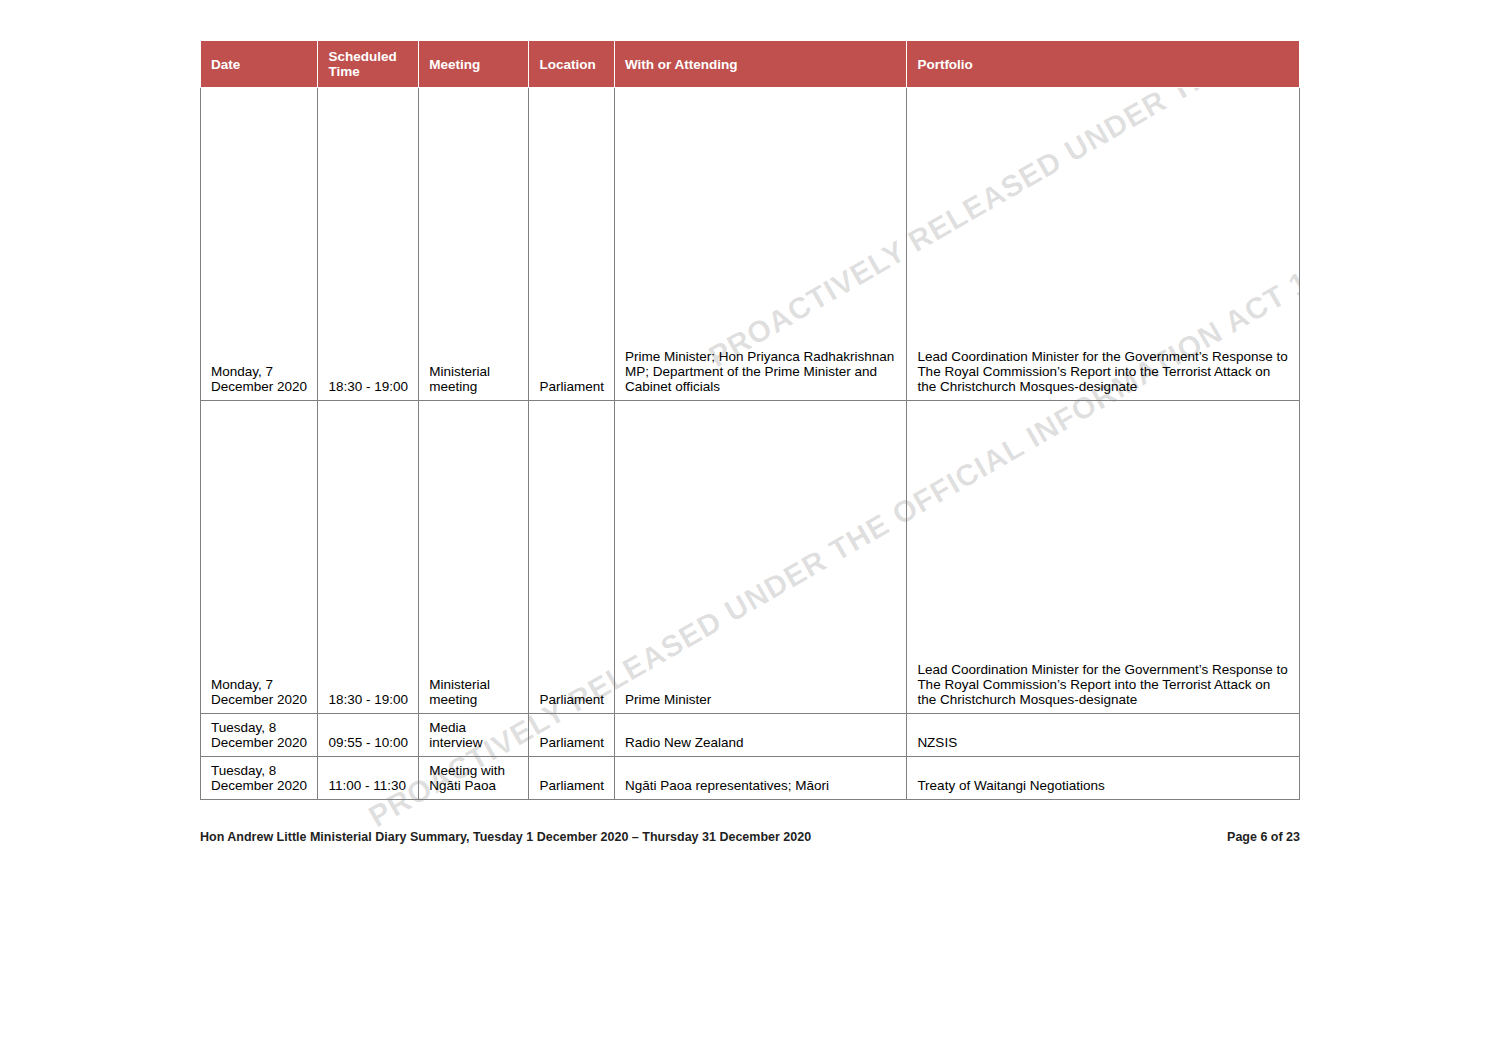PROACTIVELY RELEASED UNDER THE OFFICIAL INFORMATION ACT 1982 PROACTIVELY RELEASED UNDER THE OFFICIAL INFORMATION ACT 1982
| Date | Scheduled Time | Meeting | Location | With or Attending | Portfolio |
| --- | --- | --- | --- | --- | --- |
| Monday, 7 December 2020 | 18:30 - 19:00 | Ministerial meeting | Parliament | Prime Minister; Hon Priyanca Radhakrishnan MP; Department of the Prime Minister and Cabinet officials | Lead Coordination Minister for the Government’s Response to The Royal Commission’s Report into the Terrorist Attack on the Christchurch Mosques-designate |
| Monday, 7 December 2020 | 18:30 - 19:00 | Ministerial meeting | Parliament | Prime Minister | Lead Coordination Minister for the Government’s Response to The Royal Commission’s Report into the Terrorist Attack on the Christchurch Mosques-designate |
| Tuesday, 8 December 2020 | 09:55 - 10:00 | Media interview | Parliament | Radio New Zealand | NZSIS |
| Tuesday, 8 December 2020 | 11:00 - 11:30 | Meeting with Ngāti Paoa | Parliament | Ngāti Paoa representatives; Māori | Treaty of Waitangi Negotiations |
Hon Andrew Little Ministerial Diary Summary, Tuesday 1 December 2020 – Thursday 31 December 2020
Page 6 of 23